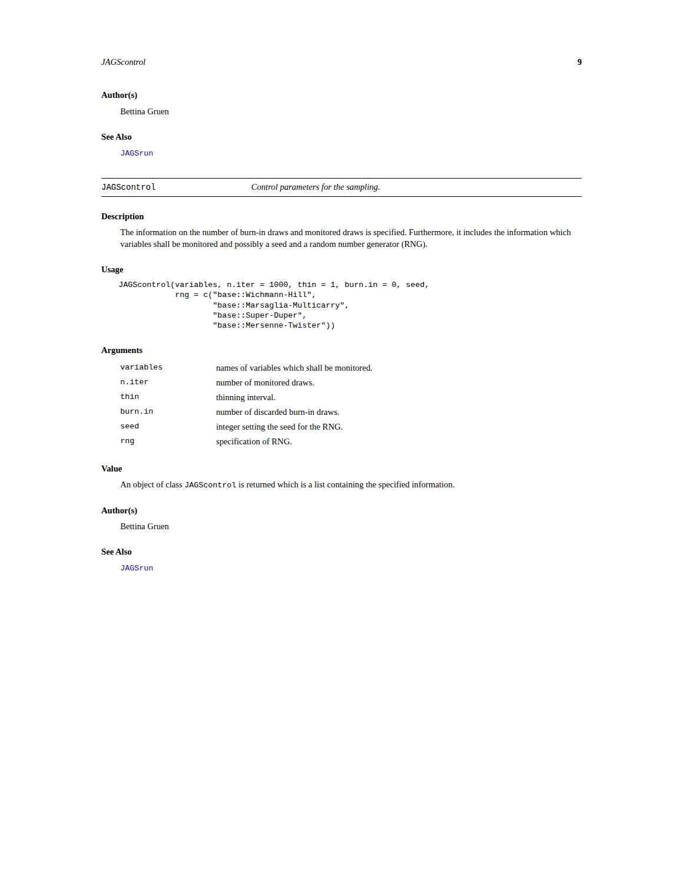JAGScontrol 9
Author(s)
Bettina Gruen
See Also
JAGSrun
JAGScontrol Control parameters for the sampling.
Description
The information on the number of burn-in draws and monitored draws is specified. Furthermore, it includes the information which variables shall be monitored and possibly a seed and a random number generator (RNG).
Usage
JAGScontrol(variables, n.iter = 1000, thin = 1, burn.in = 0, seed,
            rng = c("base::Wichmann-Hill",
                    "base::Marsaglia-Multicarry",
                    "base::Super-Duper",
                    "base::Mersenne-Twister"))
Arguments
| variables | names of variables which shall be monitored. |
| n.iter | number of monitored draws. |
| thin | thinning interval. |
| burn.in | number of discarded burn-in draws. |
| seed | integer setting the seed for the RNG. |
| rng | specification of RNG. |
Value
An object of class JAGScontrol is returned which is a list containing the specified information.
Author(s)
Bettina Gruen
See Also
JAGSrun